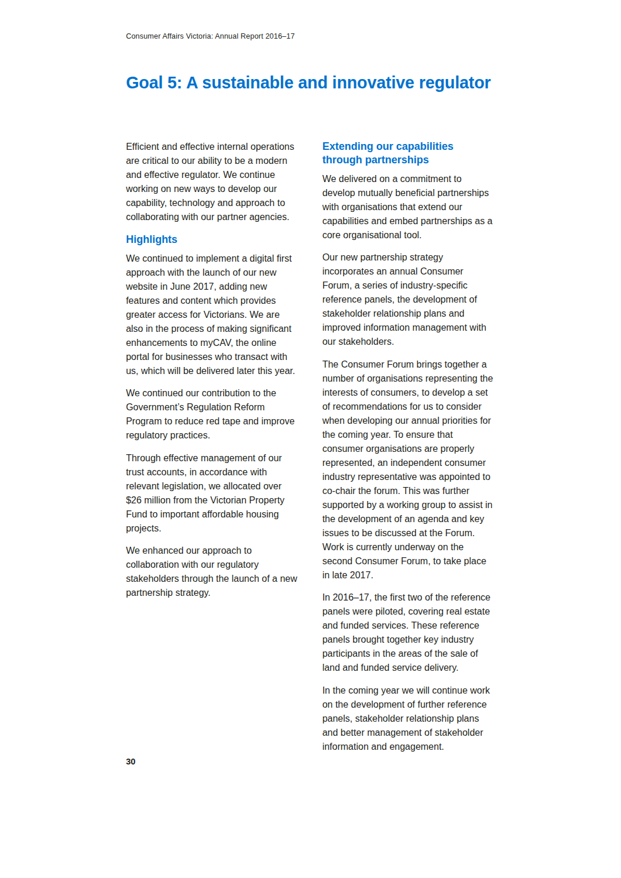Consumer Affairs Victoria: Annual Report 2016–17
Goal 5: A sustainable and innovative regulator
Efficient and effective internal operations are critical to our ability to be a modern and effective regulator. We continue working on new ways to develop our capability, technology and approach to collaborating with our partner agencies.
Highlights
We continued to implement a digital first approach with the launch of our new website in June 2017, adding new features and content which provides greater access for Victorians. We are also in the process of making significant enhancements to myCAV, the online portal for businesses who transact with us, which will be delivered later this year.
We continued our contribution to the Government’s Regulation Reform Program to reduce red tape and improve regulatory practices.
Through effective management of our trust accounts, in accordance with relevant legislation, we allocated over $26 million from the Victorian Property Fund to important affordable housing projects.
We enhanced our approach to collaboration with our regulatory stakeholders through the launch of a new partnership strategy.
Extending our capabilities through partnerships
We delivered on a commitment to develop mutually beneficial partnerships with organisations that extend our capabilities and embed partnerships as a core organisational tool.
Our new partnership strategy incorporates an annual Consumer Forum, a series of industry-specific reference panels, the development of stakeholder relationship plans and improved information management with our stakeholders.
The Consumer Forum brings together a number of organisations representing the interests of consumers, to develop a set of recommendations for us to consider when developing our annual priorities for the coming year. To ensure that consumer organisations are properly represented, an independent consumer industry representative was appointed to co-chair the forum. This was further supported by a working group to assist in the development of an agenda and key issues to be discussed at the Forum. Work is currently underway on the second Consumer Forum, to take place in late 2017.
In 2016–17, the first two of the reference panels were piloted, covering real estate and funded services. These reference panels brought together key industry participants in the areas of the sale of land and funded service delivery.
In the coming year we will continue work on the development of further reference panels, stakeholder relationship plans and better management of stakeholder information and engagement.
30